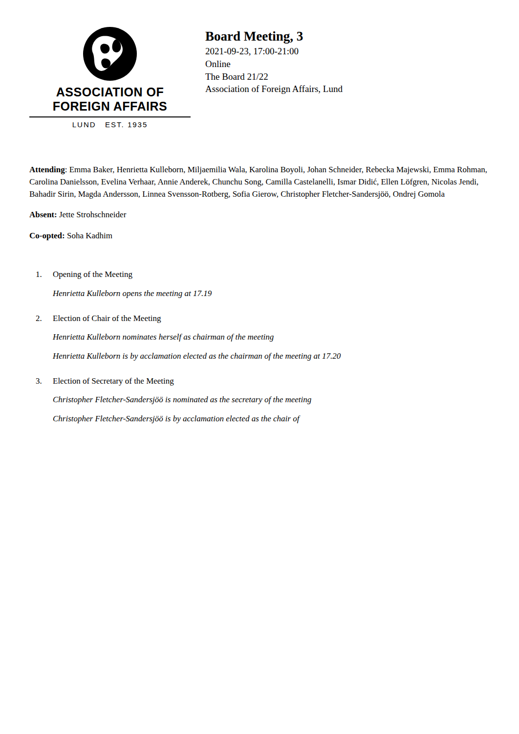ASSOCIATION OF
FOREIGN AFFAIRS
LUND EST. 1935
Board Meeting, 3
2021-09-23, 17:00-21:00
Online
The Board 21/22
Association of Foreign Affairs, Lund
Attending: Emma Baker, Henrietta Kulleborn, Miljaemilia Wala, Karolina Boyoli, Johan Schneider, Rebecka Majewski, Emma Rohman, Carolina Danielsson, Evelina Verhaar, Annie Anderek, Chunchu Song, Camilla Castelanelli, Ismar Didić, Ellen Löfgren, Nicolas Jendi, Bahadir Sirin, Magda Andersson, Linnea Svensson-Rotberg, Sofia Gierow, Christopher Fletcher-Sandersjöö, Ondrej Gomola
Absent: Jette Strohschneider
Co-opted: Soha Kadhim
Opening of the Meeting
Henrietta Kulleborn opens the meeting at 17.19
Election of Chair of the Meeting
Henrietta Kulleborn nominates herself as chairman of the meeting
Henrietta Kulleborn is by acclamation elected as the chairman of the meeting at 17.20
Election of Secretary of the Meeting
Christopher Fletcher-Sandersjöö is nominated as the secretary of the meeting
Christopher Fletcher-Sandersjöö is by acclamation elected as the chair of